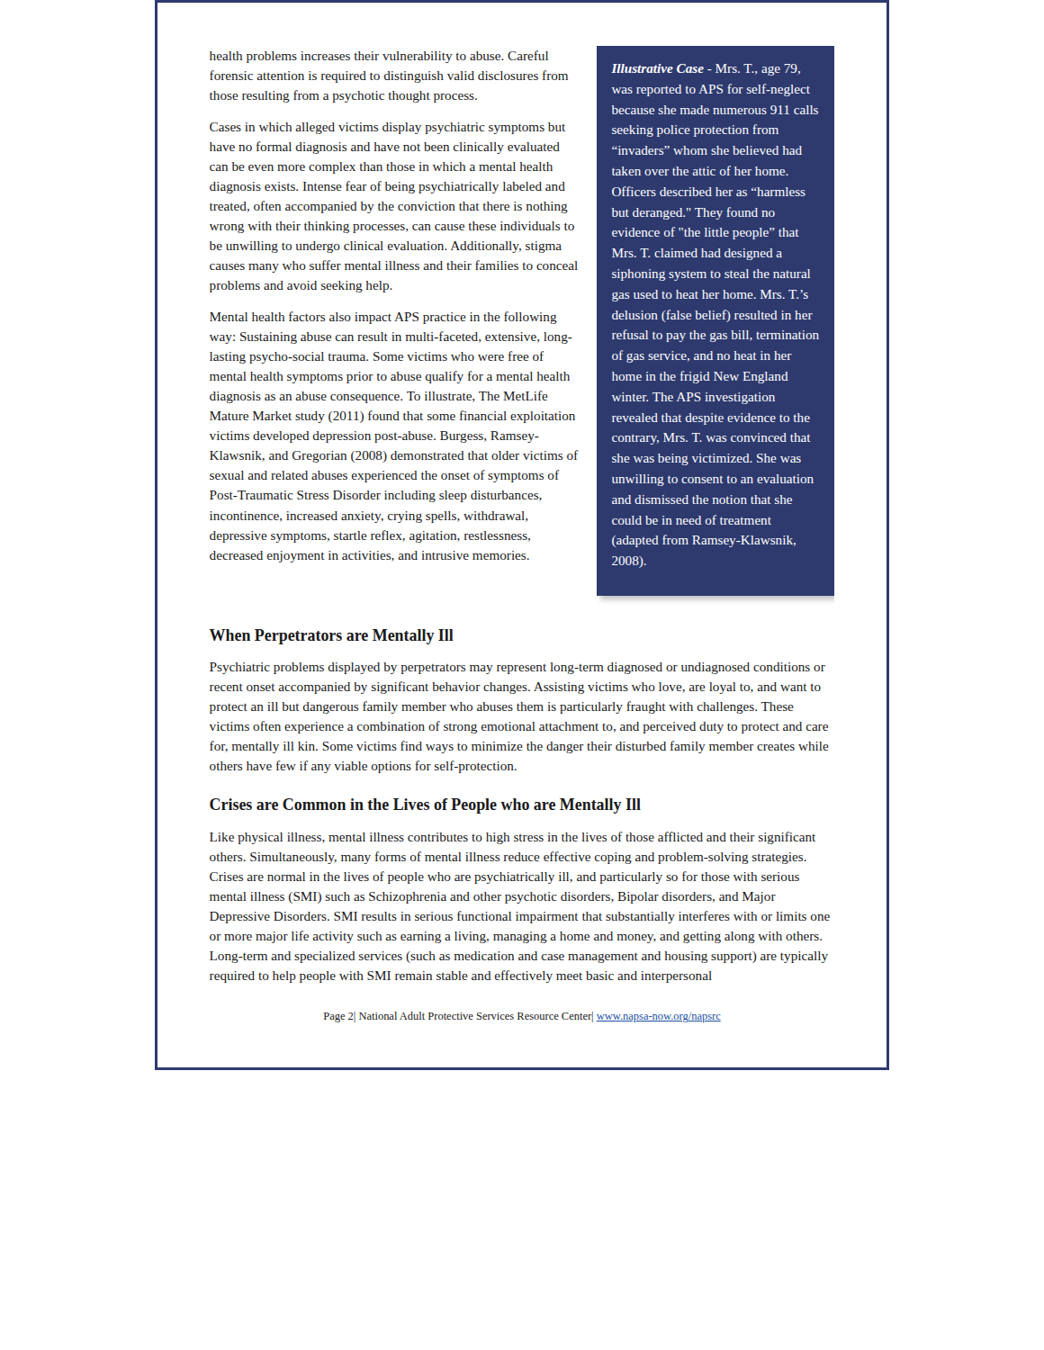Illustrative Case - Mrs. T., age 79, was reported to APS for self-neglect because she made numerous 911 calls seeking police protection from “invaders” whom she believed had taken over the attic of her home. Officers described her as “harmless but deranged." They found no evidence of "the little people” that Mrs. T. claimed had designed a siphoning system to steal the natural gas used to heat her home. Mrs. T.’s delusion (false belief) resulted in her refusal to pay the gas bill, termination of gas service, and no heat in her home in the frigid New England winter. The APS investigation revealed that despite evidence to the contrary, Mrs. T. was convinced that she was being victimized. She was unwilling to consent to an evaluation and dismissed the notion that she could be in need of treatment (adapted from Ramsey-Klawsnik, 2008).
health problems increases their vulnerability to abuse. Careful forensic attention is required to distinguish valid disclosures from those resulting from a psychotic thought process.
Cases in which alleged victims display psychiatric symptoms but have no formal diagnosis and have not been clinically evaluated can be even more complex than those in which a mental health diagnosis exists. Intense fear of being psychiatrically labeled and treated, often accompanied by the conviction that there is nothing wrong with their thinking processes, can cause these individuals to be unwilling to undergo clinical evaluation. Additionally, stigma causes many who suffer mental illness and their families to conceal problems and avoid seeking help.
Mental health factors also impact APS practice in the following way: Sustaining abuse can result in multi-faceted, extensive, long-lasting psycho-social trauma. Some victims who were free of mental health symptoms prior to abuse qualify for a mental health diagnosis as an abuse consequence. To illustrate, The MetLife Mature Market study (2011) found that some financial exploitation victims developed depression post-abuse. Burgess, Ramsey-Klawsnik, and Gregorian (2008) demonstrated that older victims of sexual and related abuses experienced the onset of symptoms of Post-Traumatic Stress Disorder including sleep disturbances, incontinence, increased anxiety, crying spells, withdrawal, depressive symptoms, startle reflex, agitation, restlessness, decreased enjoyment in activities, and intrusive memories.
When Perpetrators are Mentally Ill
Psychiatric problems displayed by perpetrators may represent long-term diagnosed or undiagnosed conditions or recent onset accompanied by significant behavior changes. Assisting victims who love, are loyal to, and want to protect an ill but dangerous family member who abuses them is particularly fraught with challenges. These victims often experience a combination of strong emotional attachment to, and perceived duty to protect and care for, mentally ill kin. Some victims find ways to minimize the danger their disturbed family member creates while others have few if any viable options for self-protection.
Crises are Common in the Lives of People who are Mentally Ill
Like physical illness, mental illness contributes to high stress in the lives of those afflicted and their significant others. Simultaneously, many forms of mental illness reduce effective coping and problem-solving strategies. Crises are normal in the lives of people who are psychiatrically ill, and particularly so for those with serious mental illness (SMI) such as Schizophrenia and other psychotic disorders, Bipolar disorders, and Major Depressive Disorders. SMI results in serious functional impairment that substantially interferes with or limits one or more major life activity such as earning a living, managing a home and money, and getting along with others. Long-term and specialized services (such as medication and case management and housing support) are typically required to help people with SMI remain stable and effectively meet basic and interpersonal
Page 2| National Adult Protective Services Resource Center| www.napsa-now.org/napsrc